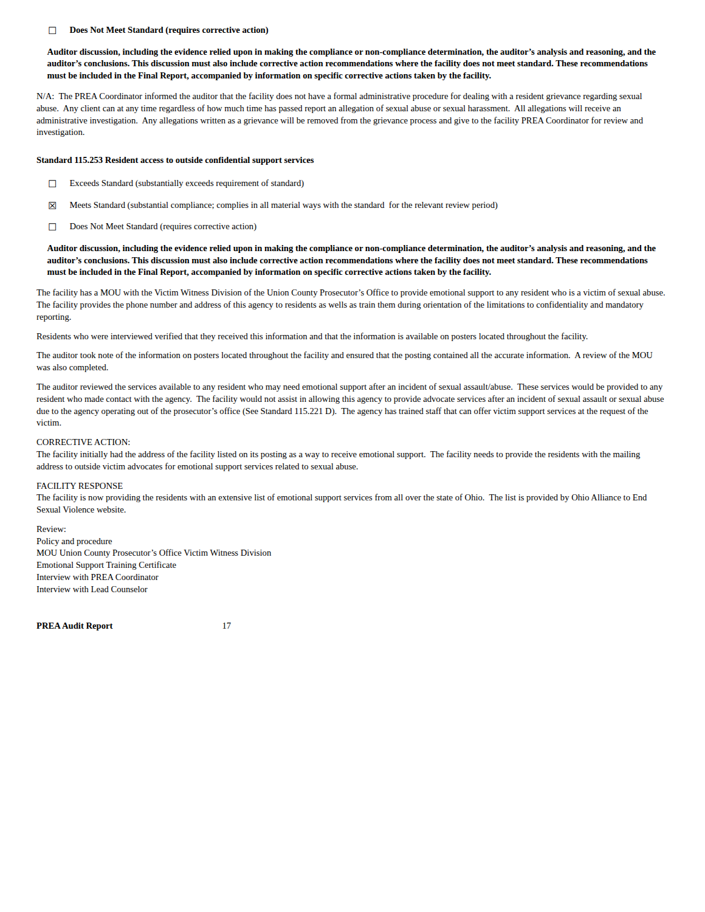☐ Does Not Meet Standard (requires corrective action)
Auditor discussion, including the evidence relied upon in making the compliance or non-compliance determination, the auditor’s analysis and reasoning, and the auditor’s conclusions. This discussion must also include corrective action recommendations where the facility does not meet standard. These recommendations must be included in the Final Report, accompanied by information on specific corrective actions taken by the facility.
N/A: The PREA Coordinator informed the auditor that the facility does not have a formal administrative procedure for dealing with a resident grievance regarding sexual abuse. Any client can at any time regardless of how much time has passed report an allegation of sexual abuse or sexual harassment. All allegations will receive an administrative investigation. Any allegations written as a grievance will be removed from the grievance process and give to the facility PREA Coordinator for review and investigation.
Standard 115.253 Resident access to outside confidential support services
☐ Exceeds Standard (substantially exceeds requirement of standard)
☒ Meets Standard (substantial compliance; complies in all material ways with the standard for the relevant review period)
☐ Does Not Meet Standard (requires corrective action)
Auditor discussion, including the evidence relied upon in making the compliance or non-compliance determination, the auditor’s analysis and reasoning, and the auditor’s conclusions. This discussion must also include corrective action recommendations where the facility does not meet standard. These recommendations must be included in the Final Report, accompanied by information on specific corrective actions taken by the facility.
The facility has a MOU with the Victim Witness Division of the Union County Prosecutor’s Office to provide emotional support to any resident who is a victim of sexual abuse. The facility provides the phone number and address of this agency to residents as wells as train them during orientation of the limitations to confidentiality and mandatory reporting.
Residents who were interviewed verified that they received this information and that the information is available on posters located throughout the facility.
The auditor took note of the information on posters located throughout the facility and ensured that the posting contained all the accurate information. A review of the MOU was also completed.
The auditor reviewed the services available to any resident who may need emotional support after an incident of sexual assault/abuse. These services would be provided to any resident who made contact with the agency. The facility would not assist in allowing this agency to provide advocate services after an incident of sexual assault or sexual abuse due to the agency operating out of the prosecutor’s office (See Standard 115.221 D). The agency has trained staff that can offer victim support services at the request of the victim.
CORRECTIVE ACTION:
The facility initially had the address of the facility listed on its posting as a way to receive emotional support. The facility needs to provide the residents with the mailing address to outside victim advocates for emotional support services related to sexual abuse.
FACILITY RESPONSE
The facility is now providing the residents with an extensive list of emotional support services from all over the state of Ohio. The list is provided by Ohio Alliance to End Sexual Violence website.
Review:
Policy and procedure
MOU Union County Prosecutor’s Office Victim Witness Division
Emotional Support Training Certificate
Interview with PREA Coordinator
Interview with Lead Counselor
PREA Audit Report 17